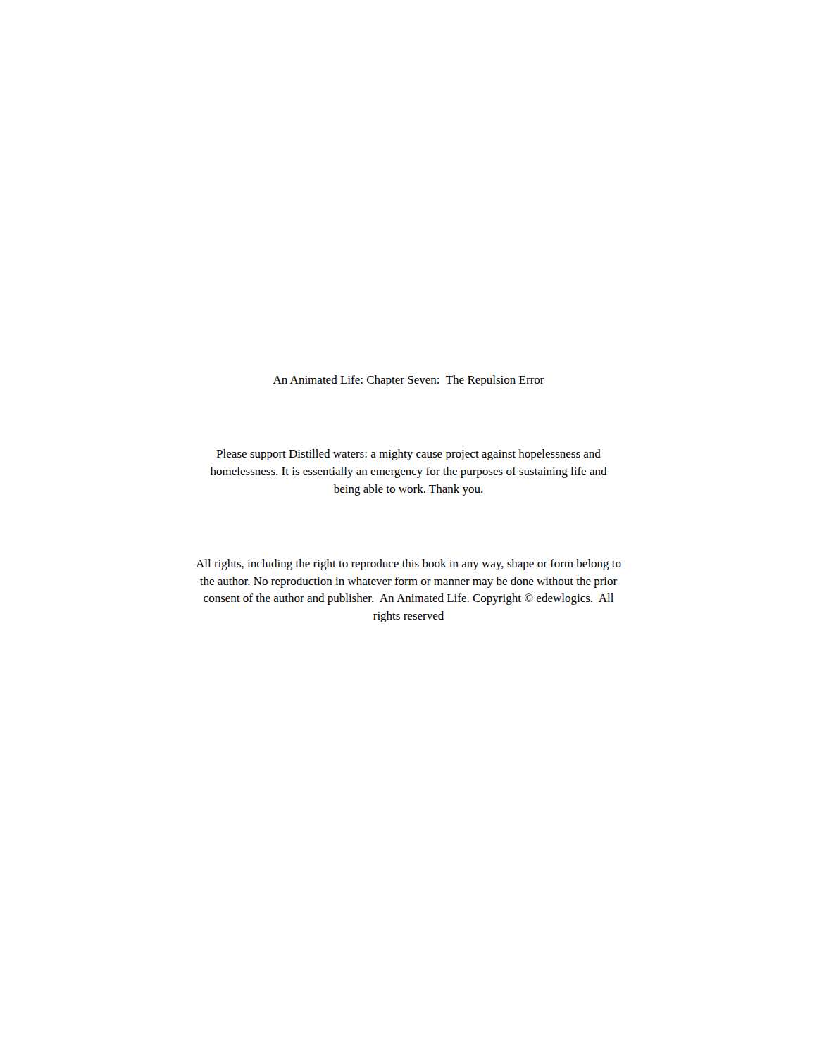An Animated Life: Chapter Seven: The Repulsion Error
Please support Distilled waters: a mighty cause project against hopelessness and homelessness. It is essentially an emergency for the purposes of sustaining life and being able to work. Thank you.
All rights, including the right to reproduce this book in any way, shape or form belong to the author. No reproduction in whatever form or manner may be done without the prior consent of the author and publisher. An Animated Life. Copyright © edewlogics. All rights reserved